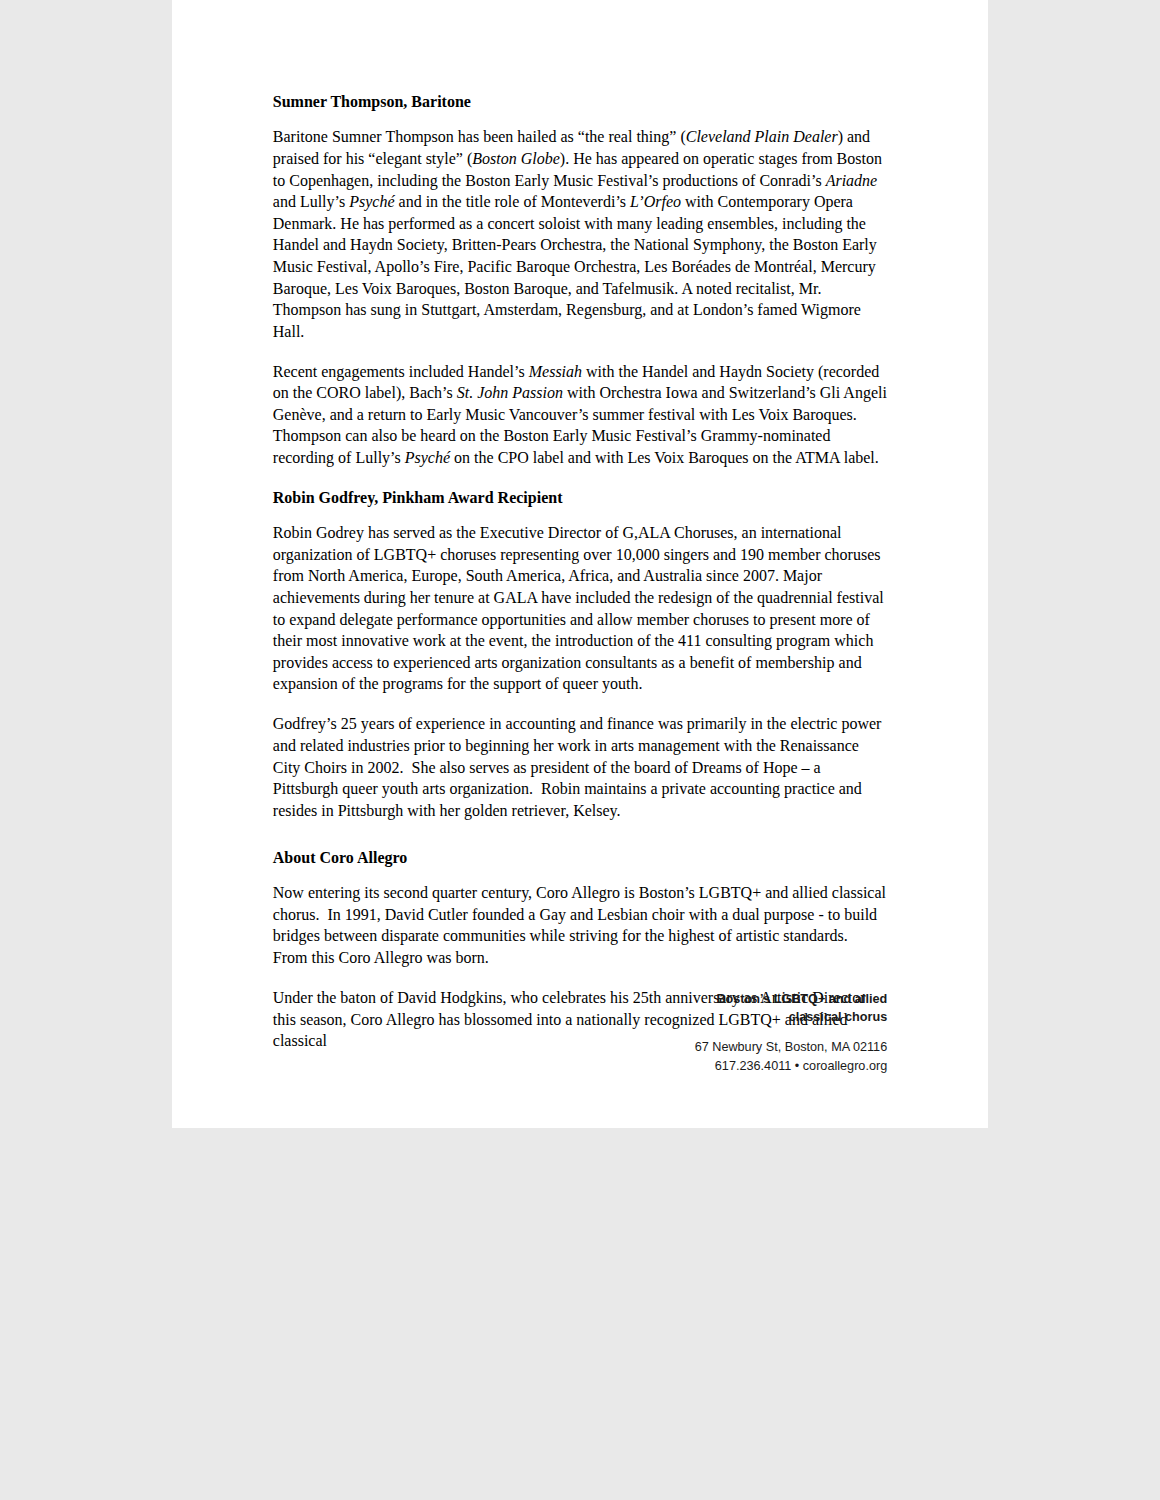Sumner Thompson, Baritone
Baritone Sumner Thompson has been hailed as “the real thing” (Cleveland Plain Dealer) and praised for his “elegant style” (Boston Globe). He has appeared on operatic stages from Boston to Copenhagen, including the Boston Early Music Festival’s productions of Conradi’s Ariadne and Lully’s Psyché and in the title role of Monteverdi’s L’Orfeo with Contemporary Opera Denmark. He has performed as a concert soloist with many leading ensembles, including the Handel and Haydn Society, Britten-Pears Orchestra, the National Symphony, the Boston Early Music Festival, Apollo’s Fire, Pacific Baroque Orchestra, Les Boréades de Montréal, Mercury Baroque, Les Voix Baroques, Boston Baroque, and Tafelmusik. A noted recitalist, Mr. Thompson has sung in Stuttgart, Amsterdam, Regensburg, and at London’s famed Wigmore Hall.
Recent engagements included Handel’s Messiah with the Handel and Haydn Society (recorded on the CORO label), Bach’s St. John Passion with Orchestra Iowa and Switzerland’s Gli Angeli Genève, and a return to Early Music Vancouver’s summer festival with Les Voix Baroques. Thompson can also be heard on the Boston Early Music Festival’s Grammy-nominated recording of Lully’s Psyché on the CPO label and with Les Voix Baroques on the ATMA label.
Robin Godfrey, Pinkham Award Recipient
Robin Godrey has served as the Executive Director of G,ALA Choruses, an international organization of LGBTQ+ choruses representing over 10,000 singers and 190 member choruses from North America, Europe, South America, Africa, and Australia since 2007. Major achievements during her tenure at GALA have included the redesign of the quadrennial festival to expand delegate performance opportunities and allow member choruses to present more of their most innovative work at the event, the introduction of the 411 consulting program which provides access to experienced arts organization consultants as a benefit of membership and expansion of the programs for the support of queer youth.
Godfrey’s 25 years of experience in accounting and finance was primarily in the electric power and related industries prior to beginning her work in arts management with the Renaissance City Choirs in 2002. She also serves as president of the board of Dreams of Hope – a Pittsburgh queer youth arts organization. Robin maintains a private accounting practice and resides in Pittsburgh with her golden retriever, Kelsey.
About Coro Allegro
Now entering its second quarter century, Coro Allegro is Boston’s LGBTQ+ and allied classical chorus. In 1991, David Cutler founded a Gay and Lesbian choir with a dual purpose - to build bridges between disparate communities while striving for the highest of artistic standards. From this Coro Allegro was born.
Under the baton of David Hodgkins, who celebrates his 25th anniversary as Artistic Director this season, Coro Allegro has blossomed into a nationally recognized LGBTQ+ and allied classical
Boston’s LGBTQ+ and allied
classical chorus
67 Newbury St, Boston, MA 02116
617.236.4011 • coroallegro.org